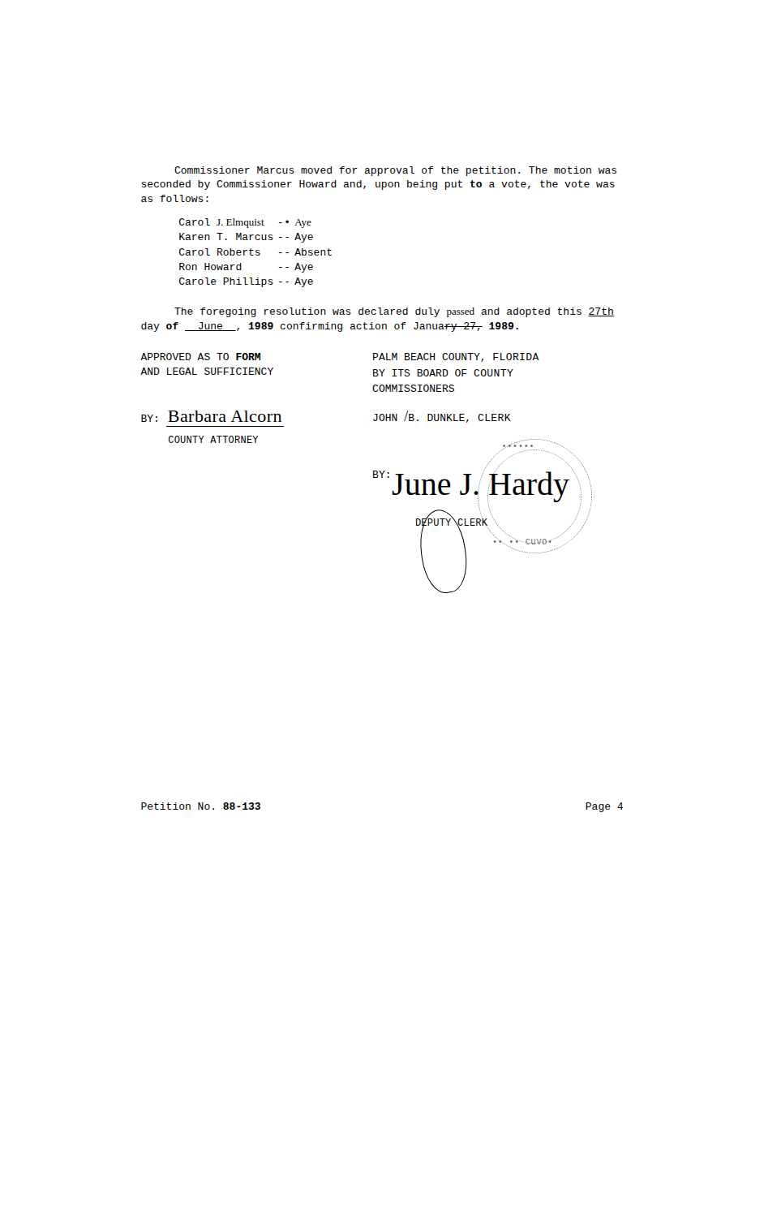Commissioner Marcus moved for approval of the petition. The motion was seconded by Commissioner Howard and, upon being put to a vote, the vote was as follows:
| Carol J. Elmquist | -• | Aye |
| Karen T. Marcus | -- | Aye |
| Carol Roberts | -- | Absent |
| Ron Howard | -- | Aye |
| Carole Phillips | -- | Aye |
The foregoing resolution was declared duly passed and adopted this 27th day of June , 1989 confirming action of January 27, 1989.
APPROVED AS TO FORM
AND LEGAL SUFFICIENCY
BY: Barbara Alcorn
COUNTY ATTORNEY
PALM BEACH COUNTY, FLORIDA
BY ITS BOARD OF COUNTY
COMMISSIONERS
JOHN /B. DUNKLE, CLERK
••••••
•• •• CUVO•
BY:
June J. Hardy
DEPUTY CLERK
Petition No. 88-133
Page 4